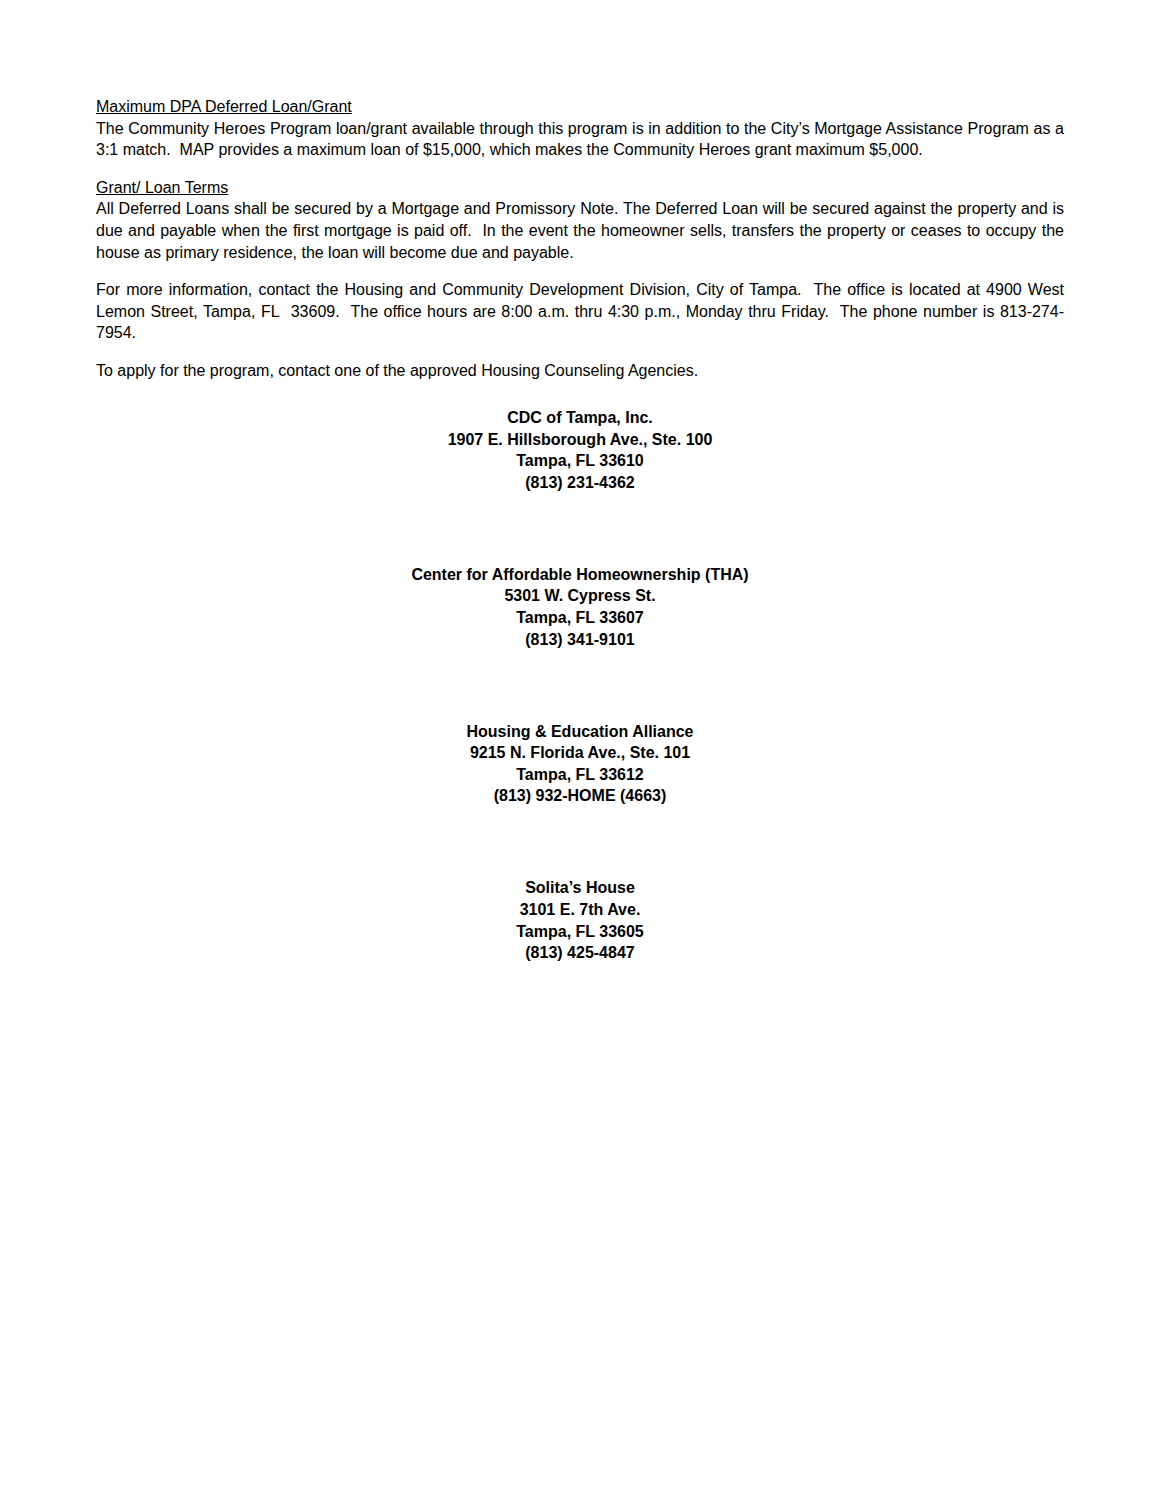Maximum DPA Deferred Loan/Grant
The Community Heroes Program loan/grant available through this program is in addition to the City’s Mortgage Assistance Program as a 3:1 match. MAP provides a maximum loan of $15,000, which makes the Community Heroes grant maximum $5,000.
Grant/ Loan Terms
All Deferred Loans shall be secured by a Mortgage and Promissory Note. The Deferred Loan will be secured against the property and is due and payable when the first mortgage is paid off. In the event the homeowner sells, transfers the property or ceases to occupy the house as primary residence, the loan will become due and payable.
For more information, contact the Housing and Community Development Division, City of Tampa. The office is located at 4900 West Lemon Street, Tampa, FL 33609. The office hours are 8:00 a.m. thru 4:30 p.m., Monday thru Friday. The phone number is 813-274-7954.
To apply for the program, contact one of the approved Housing Counseling Agencies.
CDC of Tampa, Inc.
1907 E. Hillsborough Ave., Ste. 100
Tampa, FL 33610
(813) 231-4362
Center for Affordable Homeownership (THA)
5301 W. Cypress St.
Tampa, FL 33607
(813) 341-9101
Housing & Education Alliance
9215 N. Florida Ave., Ste. 101
Tampa, FL 33612
(813) 932-HOME (4663)
Solita’s House
3101 E. 7th Ave.
Tampa, FL 33605
(813) 425-4847